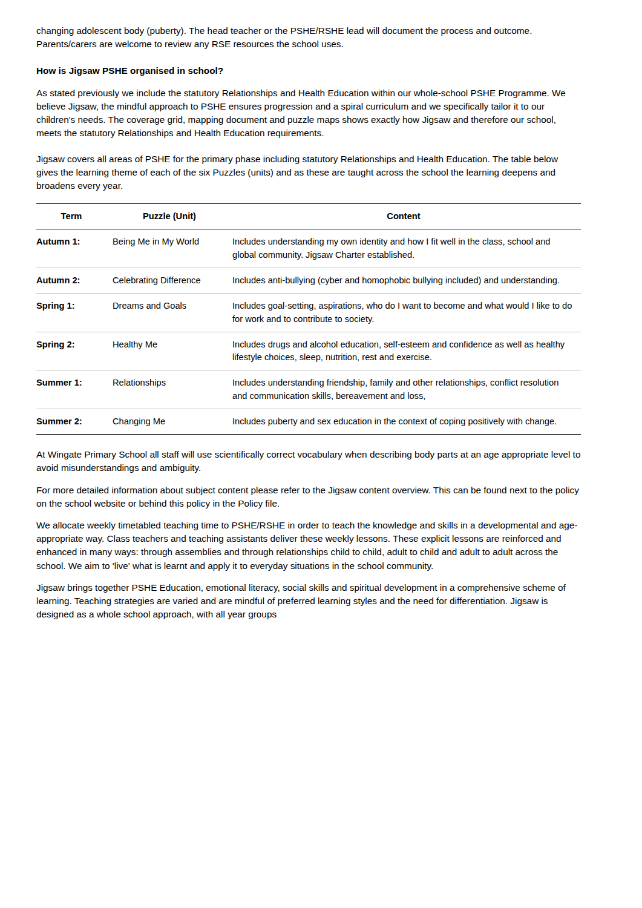changing adolescent body (puberty). The head teacher or the PSHE/RSHE lead will document the process and outcome. Parents/carers are welcome to review any RSE resources the school uses.
How is Jigsaw PSHE organised in school?
As stated previously we include the statutory Relationships and Health Education within our whole-school PSHE Programme. We believe Jigsaw, the mindful approach to PSHE ensures progression and a spiral curriculum and we specifically tailor it to our children's needs. The coverage grid, mapping document and puzzle maps shows exactly how Jigsaw and therefore our school, meets the statutory Relationships and Health Education requirements.
Jigsaw covers all areas of PSHE for the primary phase including statutory Relationships and Health Education. The table below gives the learning theme of each of the six Puzzles (units) and as these are taught across the school the learning deepens and broadens every year.
| Term | Puzzle (Unit) | Content |
| --- | --- | --- |
| Autumn 1: | Being Me in My World | Includes understanding my own identity and how I fit well in the class, school and global community. Jigsaw Charter established. |
| Autumn 2: | Celebrating Difference | Includes anti-bullying (cyber and homophobic bullying included) and understanding. |
| Spring 1: | Dreams and Goals | Includes goal-setting, aspirations, who do I want to become and what would I like to do for work and to contribute to society. |
| Spring 2: | Healthy Me | Includes drugs and alcohol education, self-esteem and confidence as well as healthy lifestyle choices, sleep, nutrition, rest and exercise. |
| Summer 1: | Relationships | Includes understanding friendship, family and other relationships, conflict resolution and communication skills, bereavement and loss, |
| Summer 2: | Changing Me | Includes puberty and sex education in the context of coping positively with change. |
At Wingate Primary School all staff will use scientifically correct vocabulary when describing body parts at an age appropriate level to avoid misunderstandings and ambiguity.
For more detailed information about subject content please refer to the Jigsaw content overview. This can be found next to the policy on the school website or behind this policy in the Policy file.
We allocate weekly timetabled teaching time to PSHE/RSHE in order to teach the knowledge and skills in a developmental and age-appropriate way. Class teachers and teaching assistants deliver these weekly lessons. These explicit lessons are reinforced and enhanced in many ways: through assemblies and through relationships child to child, adult to child and adult to adult across the school. We aim to 'live' what is learnt and apply it to everyday situations in the school community.
Jigsaw brings together PSHE Education, emotional literacy, social skills and spiritual development in a comprehensive scheme of learning. Teaching strategies are varied and are mindful of preferred learning styles and the need for differentiation. Jigsaw is designed as a whole school approach, with all year groups